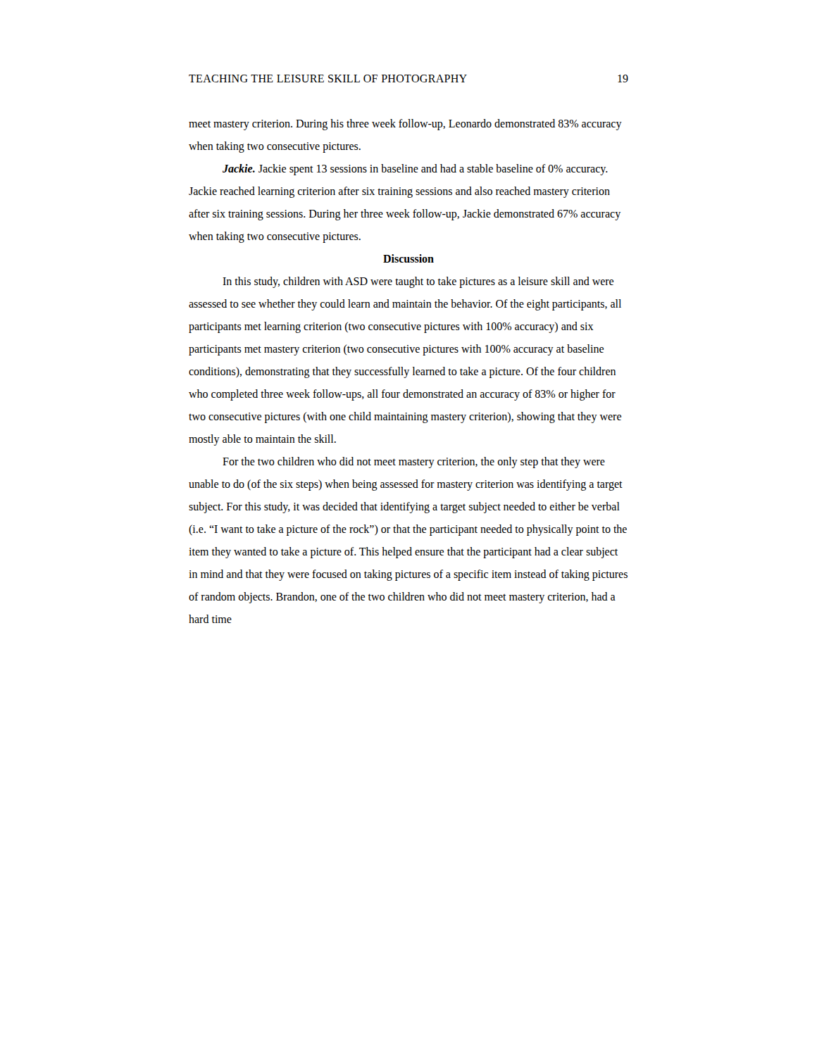Teaching the Leisure Skill of Photography 19
meet mastery criterion. During his three week follow-up, Leonardo demonstrated 83% accuracy when taking two consecutive pictures.
Jackie. Jackie spent 13 sessions in baseline and had a stable baseline of 0% accuracy. Jackie reached learning criterion after six training sessions and also reached mastery criterion after six training sessions. During her three week follow-up, Jackie demonstrated 67% accuracy when taking two consecutive pictures.
Discussion
In this study, children with ASD were taught to take pictures as a leisure skill and were assessed to see whether they could learn and maintain the behavior. Of the eight participants, all participants met learning criterion (two consecutive pictures with 100% accuracy) and six participants met mastery criterion (two consecutive pictures with 100% accuracy at baseline conditions), demonstrating that they successfully learned to take a picture. Of the four children who completed three week follow-ups, all four demonstrated an accuracy of 83% or higher for two consecutive pictures (with one child maintaining mastery criterion), showing that they were mostly able to maintain the skill.
For the two children who did not meet mastery criterion, the only step that they were unable to do (of the six steps) when being assessed for mastery criterion was identifying a target subject. For this study, it was decided that identifying a target subject needed to either be verbal (i.e. “I want to take a picture of the rock”) or that the participant needed to physically point to the item they wanted to take a picture of. This helped ensure that the participant had a clear subject in mind and that they were focused on taking pictures of a specific item instead of taking pictures of random objects. Brandon, one of the two children who did not meet mastery criterion, had a hard time